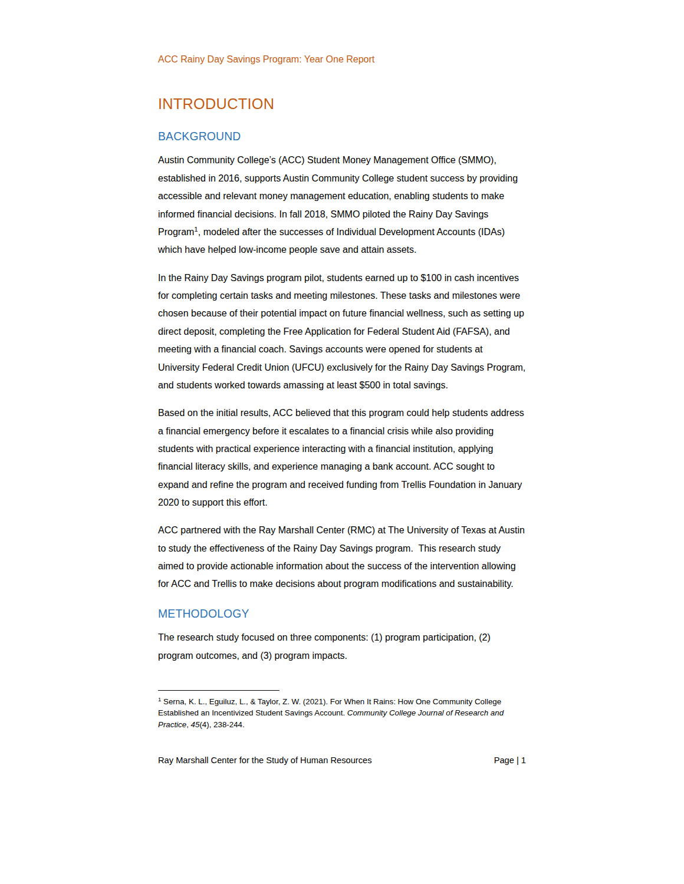ACC Rainy Day Savings Program: Year One Report
INTRODUCTION
BACKGROUND
Austin Community College’s (ACC) Student Money Management Office (SMMO), established in 2016, supports Austin Community College student success by providing accessible and relevant money management education, enabling students to make informed financial decisions. In fall 2018, SMMO piloted the Rainy Day Savings Program1, modeled after the successes of Individual Development Accounts (IDAs) which have helped low-income people save and attain assets.
In the Rainy Day Savings program pilot, students earned up to $100 in cash incentives for completing certain tasks and meeting milestones. These tasks and milestones were chosen because of their potential impact on future financial wellness, such as setting up direct deposit, completing the Free Application for Federal Student Aid (FAFSA), and meeting with a financial coach. Savings accounts were opened for students at University Federal Credit Union (UFCU) exclusively for the Rainy Day Savings Program, and students worked towards amassing at least $500 in total savings.
Based on the initial results, ACC believed that this program could help students address a financial emergency before it escalates to a financial crisis while also providing students with practical experience interacting with a financial institution, applying financial literacy skills, and experience managing a bank account. ACC sought to expand and refine the program and received funding from Trellis Foundation in January 2020 to support this effort.
ACC partnered with the Ray Marshall Center (RMC) at The University of Texas at Austin to study the effectiveness of the Rainy Day Savings program. This research study aimed to provide actionable information about the success of the intervention allowing for ACC and Trellis to make decisions about program modifications and sustainability.
METHODOLOGY
The research study focused on three components: (1) program participation, (2) program outcomes, and (3) program impacts.
1 Serna, K. L., Eguiluz, L., & Taylor, Z. W. (2021). For When It Rains: How One Community College Established an Incentivized Student Savings Account. Community College Journal of Research and Practice, 45(4), 238-244.
Ray Marshall Center for the Study of Human Resources Page | 1